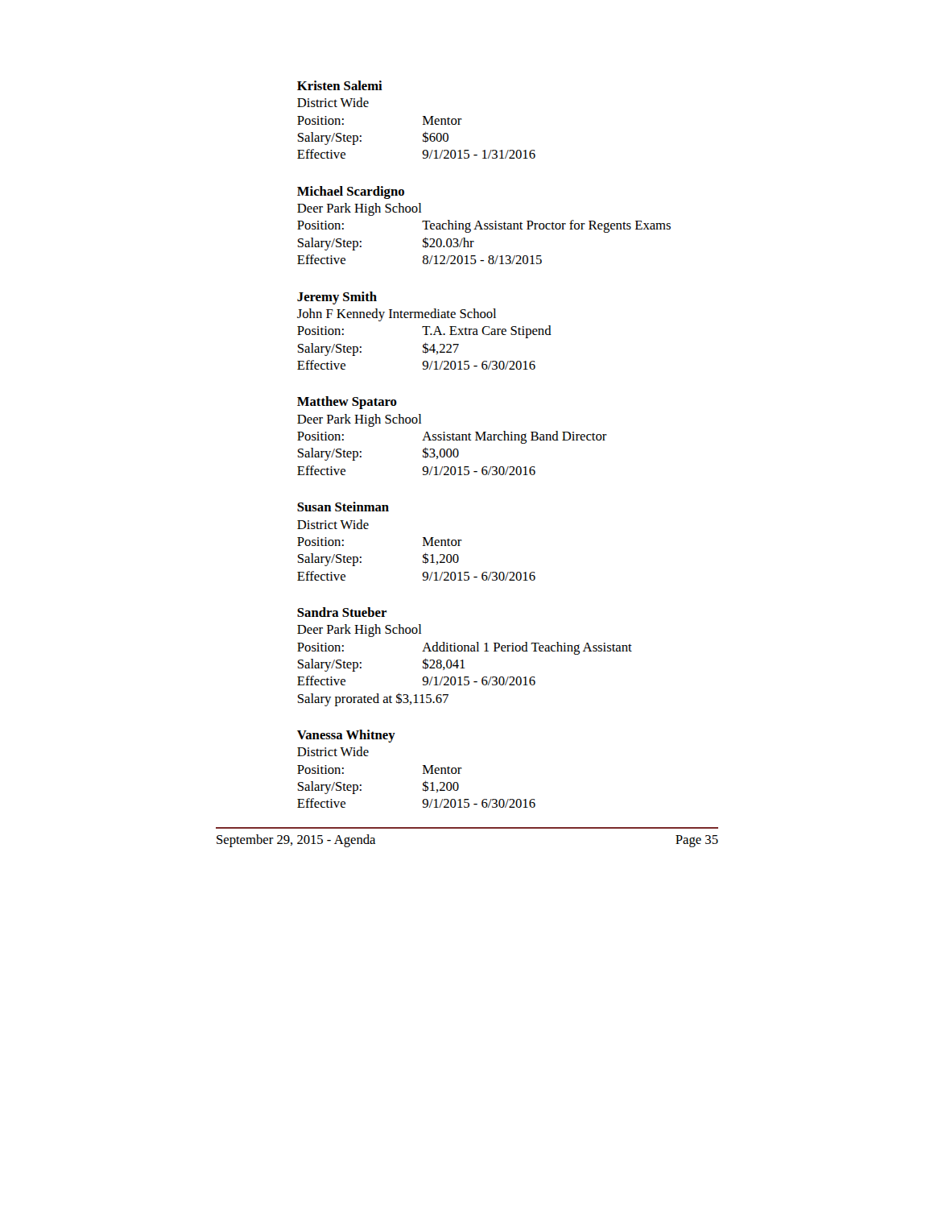Kristen Salemi
District Wide
Position: Mentor
Salary/Step:$600
Effective 9/1/2015 - 1/31/2016
Michael Scardigno
Deer Park High School
Position: Teaching Assistant Proctor for Regents Exams
Salary/Step:$20.03/hr
Effective 8/12/2015 - 8/13/2015
Jeremy Smith
John F Kennedy Intermediate School
Position: T.A. Extra Care Stipend
Salary/Step:$4,227
Effective 9/1/2015 - 6/30/2016
Matthew Spataro
Deer Park High School
Position: Assistant Marching Band Director
Salary/Step:$3,000
Effective 9/1/2015 - 6/30/2016
Susan Steinman
District Wide
Position: Mentor
Salary/Step:$1,200
Effective 9/1/2015 - 6/30/2016
Sandra Stueber
Deer Park High School
Position: Additional 1 Period Teaching Assistant
Salary/Step:$28,041
Effective 9/1/2015 - 6/30/2016
Salary prorated at $3,115.67
Vanessa Whitney
District Wide
Position: Mentor
Salary/Step:$1,200
Effective 9/1/2015 - 6/30/2016
September 29, 2015 - Agenda Page 35